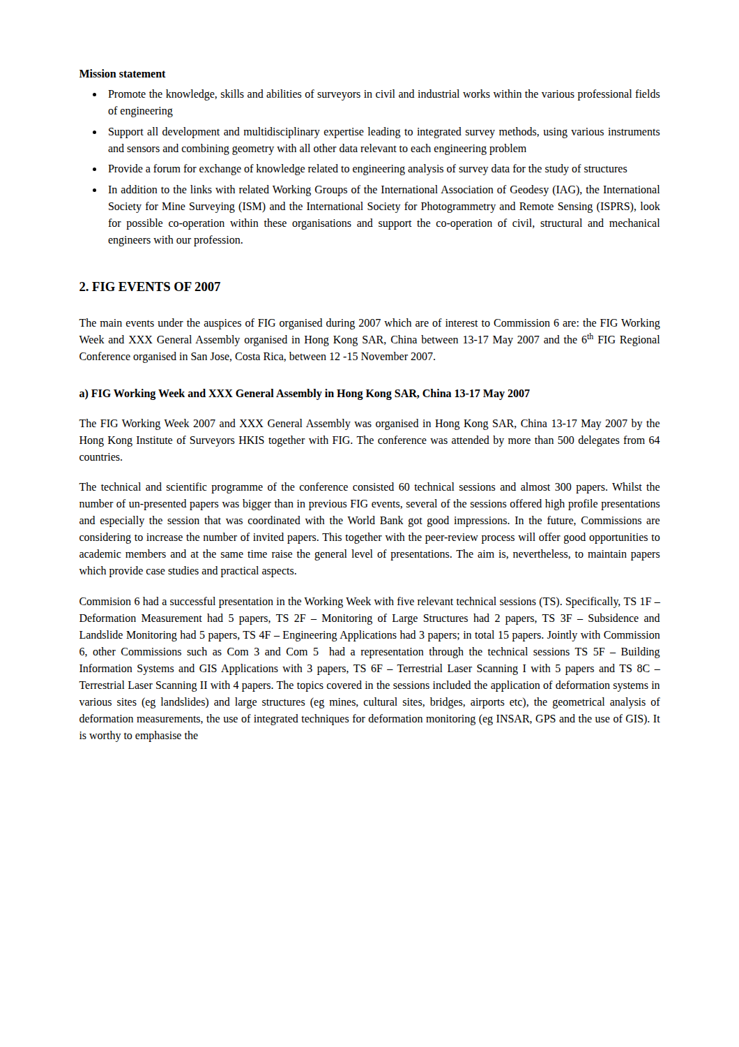Mission statement
Promote the knowledge, skills and abilities of surveyors in civil and industrial works within the various professional fields of engineering
Support all development and multidisciplinary expertise leading to integrated survey methods, using various instruments and sensors and combining geometry with all other data relevant to each engineering problem
Provide a forum for exchange of knowledge related to engineering analysis of survey data for the study of structures
In addition to the links with related Working Groups of the International Association of Geodesy (IAG), the International Society for Mine Surveying (ISM) and the International Society for Photogrammetry and Remote Sensing (ISPRS), look for possible co-operation within these organisations and support the co-operation of civil, structural and mechanical engineers with our profession.
2. FIG EVENTS OF 2007
The main events under the auspices of FIG organised during 2007 which are of interest to Commission 6 are: the FIG Working Week and XXX General Assembly organised in Hong Kong SAR, China between 13-17 May 2007 and the 6th FIG Regional Conference organised in San Jose, Costa Rica, between 12 -15 November 2007.
a) FIG Working Week and XXX General Assembly in Hong Kong SAR, China 13-17 May 2007
The FIG Working Week 2007 and XXX General Assembly was organised in Hong Kong SAR, China 13-17 May 2007 by the Hong Kong Institute of Surveyors HKIS together with FIG. The conference was attended by more than 500 delegates from 64 countries.
The technical and scientific programme of the conference consisted 60 technical sessions and almost 300 papers. Whilst the number of un-presented papers was bigger than in previous FIG events, several of the sessions offered high profile presentations and especially the session that was coordinated with the World Bank got good impressions. In the future, Commissions are considering to increase the number of invited papers. This together with the peer-review process will offer good opportunities to academic members and at the same time raise the general level of presentations. The aim is, nevertheless, to maintain papers which provide case studies and practical aspects.
Commision 6 had a successful presentation in the Working Week with five relevant technical sessions (TS). Specifically, TS 1F – Deformation Measurement had 5 papers, TS 2F – Monitoring of Large Structures had 2 papers, TS 3F – Subsidence and Landslide Monitoring had 5 papers, TS 4F – Engineering Applications had 3 papers; in total 15 papers. Jointly with Commission 6, other Commissions such as Com 3 and Com 5 had a representation through the technical sessions TS 5F – Building Information Systems and GIS Applications with 3 papers, TS 6F – Terrestrial Laser Scanning I with 5 papers and TS 8C – Terrestrial Laser Scanning II with 4 papers. The topics covered in the sessions included the application of deformation systems in various sites (eg landslides) and large structures (eg mines, cultural sites, bridges, airports etc), the geometrical analysis of deformation measurements, the use of integrated techniques for deformation monitoring (eg INSAR, GPS and the use of GIS). It is worthy to emphasise the